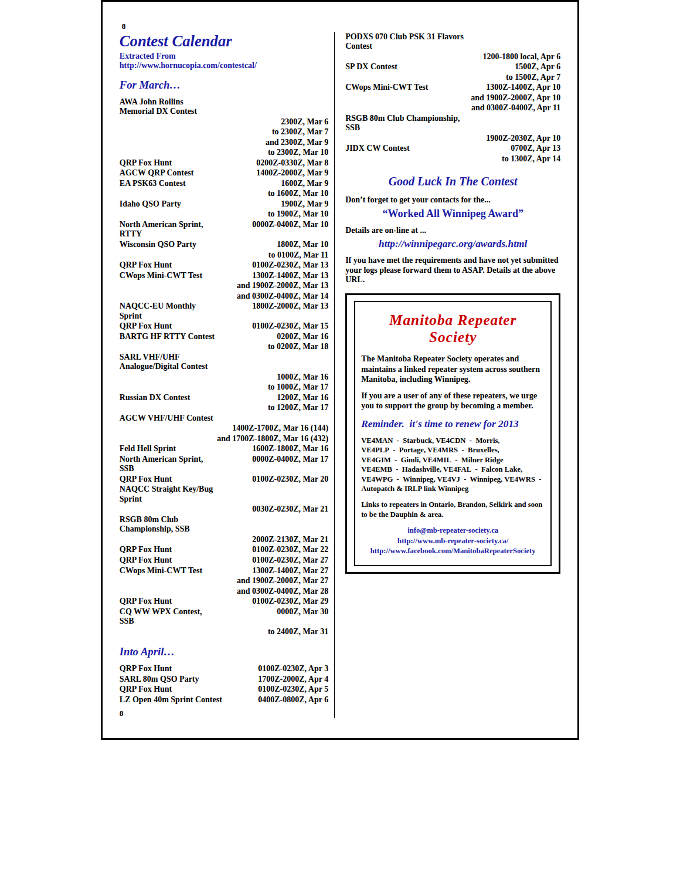8
Contest Calendar
Extracted From
http://www.hornucopia.com/contestcal/
For March…
| AWA John Rollins Memorial DX Contest | |
| | 2300Z, Mar 6 |
| | to 2300Z, Mar 7 |
| | and 2300Z, Mar 9 |
| | to 2300Z, Mar 10 |
| QRP Fox Hunt | 0200Z-0330Z, Mar 8 |
| AGCW QRP Contest | 1400Z-2000Z, Mar 9 |
| EA PSK63 Contest | 1600Z, Mar 9 |
| | to 1600Z, Mar 10 |
| Idaho QSO Party | 1900Z, Mar 9 |
| | to 1900Z, Mar 10 |
| North American Sprint, RTTY | 0000Z-0400Z, Mar 10 |
| Wisconsin QSO Party | 1800Z, Mar 10 |
| | to 0100Z, Mar 11 |
| QRP Fox Hunt | 0100Z-0230Z, Mar 13 |
| CWops Mini-CWT Test | 1300Z-1400Z, Mar 13 |
| | and 1900Z-2000Z, Mar 13 |
| | and 0300Z-0400Z, Mar 14 |
| NAQCC-EU Monthly Sprint | 1800Z-2000Z, Mar 13 |
| QRP Fox Hunt | 0100Z-0230Z, Mar 15 |
| BARTG HF RTTY Contest | 0200Z, Mar 16 |
| | to 0200Z, Mar 18 |
| SARL VHF/UHF Analogue/Digital Contest | |
| | 1000Z, Mar 16 |
| | to 1000Z, Mar 17 |
| Russian DX Contest | 1200Z, Mar 16 |
| | to 1200Z, Mar 17 |
| AGCW VHF/UHF Contest | |
| | 1400Z-1700Z, Mar 16 (144) |
| | and 1700Z-1800Z, Mar 16 (432) |
| Feld Hell Sprint | 1600Z-1800Z, Mar 16 |
| North American Sprint, SSB | 0000Z-0400Z, Mar 17 |
| QRP Fox Hunt | 0100Z-0230Z, Mar 20 |
| NAQCC Straight Key/Bug Sprint | |
| | 0030Z-0230Z, Mar 21 |
| RSGB 80m Club Championship, SSB | |
| | 2000Z-2130Z, Mar 21 |
| QRP Fox Hunt | 0100Z-0230Z, Mar 22 |
| QRP Fox Hunt | 0100Z-0230Z, Mar 27 |
| CWops Mini-CWT Test | 1300Z-1400Z, Mar 27 |
| | and 1900Z-2000Z, Mar 27 |
| | and 0300Z-0400Z, Mar 28 |
| QRP Fox Hunt | 0100Z-0230Z, Mar 29 |
| CQ WW WPX Contest, SSB | 0000Z, Mar 30 |
| | to 2400Z, Mar 31 |
Into April…
| QRP Fox Hunt | 0100Z-0230Z, Apr 3 |
| SARL 80m QSO Party | 1700Z-2000Z, Apr 4 |
| QRP Fox Hunt | 0100Z-0230Z, Apr 5 |
| LZ Open 40m Sprint Contest | 0400Z-0800Z, Apr 6 |
8
| PODXS 070 Club PSK 31 Flavors Contest | |
| | 1200-1800 local, Apr 6 |
| SP DX Contest | 1500Z, Apr 6 |
| | to 1500Z, Apr 7 |
| CWops Mini-CWT Test | 1300Z-1400Z, Apr 10 |
| | and 1900Z-2000Z, Apr 10 |
| | and 0300Z-0400Z, Apr 11 |
| RSGB 80m Club Championship, SSB | |
| | 1900Z-2030Z, Apr 10 |
| JIDX CW Contest | 0700Z, Apr 13 |
| | to 1300Z, Apr 14 |
Good Luck In The Contest
Don’t forget to get your contacts for the...
“Worked All Winnipeg Award”
Details are on-line at ...
http://winnipegarc.org/awards.html
If you have met the requirements and have not yet submitted your logs please forward them to ASAP. Details at the above URL.
Manitoba Repeater
Society
The Manitoba Repeater Society operates and maintains a linked repeater system across southern Manitoba, including Winnipeg.
If you are a user of any of these repeaters, we urge you to support the group by becoming a member.
Reminder. it's time to renew for 2013
VE4MAN - Starbuck, VE4CDN - Morris,
VE4PLP - Portage, VE4MRS - Bruxelles,
VE4GIM - Gimli, VE4MIL - Milner Ridge
VE4EMB - Hadashville, VE4FAL - Falcon Lake,
VE4WPG - Winnipeg, VE4VJ - Winnipeg, VE4WRS - Autopatch & IRLP link Winnipeg
Links to repeaters in Ontario, Brandon, Selkirk and soon to be the Dauphin & area.
info@mb-repeater-society.ca
http://www.mb-repeater-society.ca/
http://www.facebook.com/ManitobaRepeaterSociety